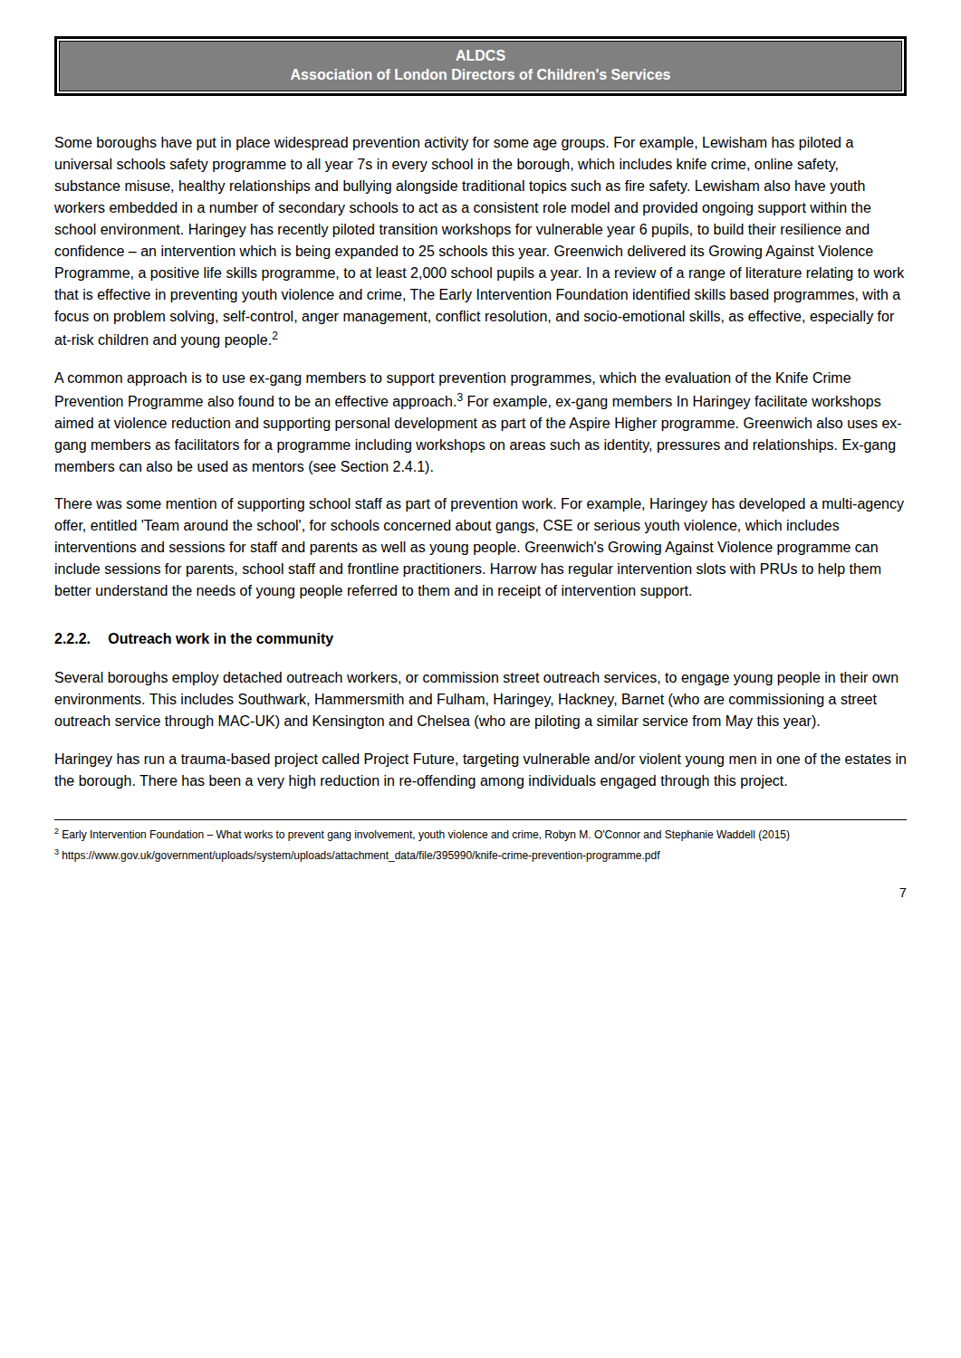ALDCS
Association of London Directors of Children's Services
Some boroughs have put in place widespread prevention activity for some age groups. For example, Lewisham has piloted a universal schools safety programme to all year 7s in every school in the borough, which includes knife crime, online safety, substance misuse, healthy relationships and bullying alongside traditional topics such as fire safety. Lewisham also have youth workers embedded in a number of secondary schools to act as a consistent role model and provided ongoing support within the school environment. Haringey has recently piloted transition workshops for vulnerable year 6 pupils, to build their resilience and confidence – an intervention which is being expanded to 25 schools this year. Greenwich delivered its Growing Against Violence Programme, a positive life skills programme, to at least 2,000 school pupils a year. In a review of a range of literature relating to work that is effective in preventing youth violence and crime, The Early Intervention Foundation identified skills based programmes, with a focus on problem solving, self-control, anger management, conflict resolution, and socio-emotional skills, as effective, especially for at-risk children and young people.2
A common approach is to use ex-gang members to support prevention programmes, which the evaluation of the Knife Crime Prevention Programme also found to be an effective approach.3 For example, ex-gang members In Haringey facilitate workshops aimed at violence reduction and supporting personal development as part of the Aspire Higher programme. Greenwich also uses ex-gang members as facilitators for a programme including workshops on areas such as identity, pressures and relationships. Ex-gang members can also be used as mentors (see Section 2.4.1).
There was some mention of supporting school staff as part of prevention work. For example, Haringey has developed a multi-agency offer, entitled 'Team around the school', for schools concerned about gangs, CSE or serious youth violence, which includes interventions and sessions for staff and parents as well as young people. Greenwich's Growing Against Violence programme can include sessions for parents, school staff and frontline practitioners. Harrow has regular intervention slots with PRUs to help them better understand the needs of young people referred to them and in receipt of intervention support.
2.2.2. Outreach work in the community
Several boroughs employ detached outreach workers, or commission street outreach services, to engage young people in their own environments. This includes Southwark, Hammersmith and Fulham, Haringey, Hackney, Barnet (who are commissioning a street outreach service through MAC-UK) and Kensington and Chelsea (who are piloting a similar service from May this year).
Haringey has run a trauma-based project called Project Future, targeting vulnerable and/or violent young men in one of the estates in the borough. There has been a very high reduction in re-offending among individuals engaged through this project.
2 Early Intervention Foundation – What works to prevent gang involvement, youth violence and crime, Robyn M. O'Connor and Stephanie Waddell (2015)
3 https://www.gov.uk/government/uploads/system/uploads/attachment_data/file/395990/knife-crime-prevention-programme.pdf
7